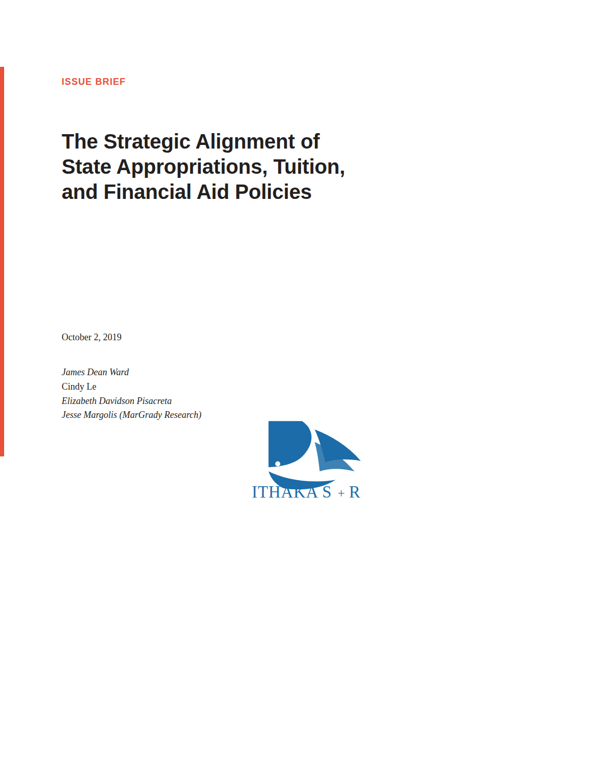ISSUE BRIEF
The Strategic Alignment of State Appropriations, Tuition, and Financial Aid Policies
October 2, 2019
James Dean Ward
Cindy Le
Elizabeth Davidson Pisacreta
Jesse Margolis (MarGrady Research)
ITHAKA S + R